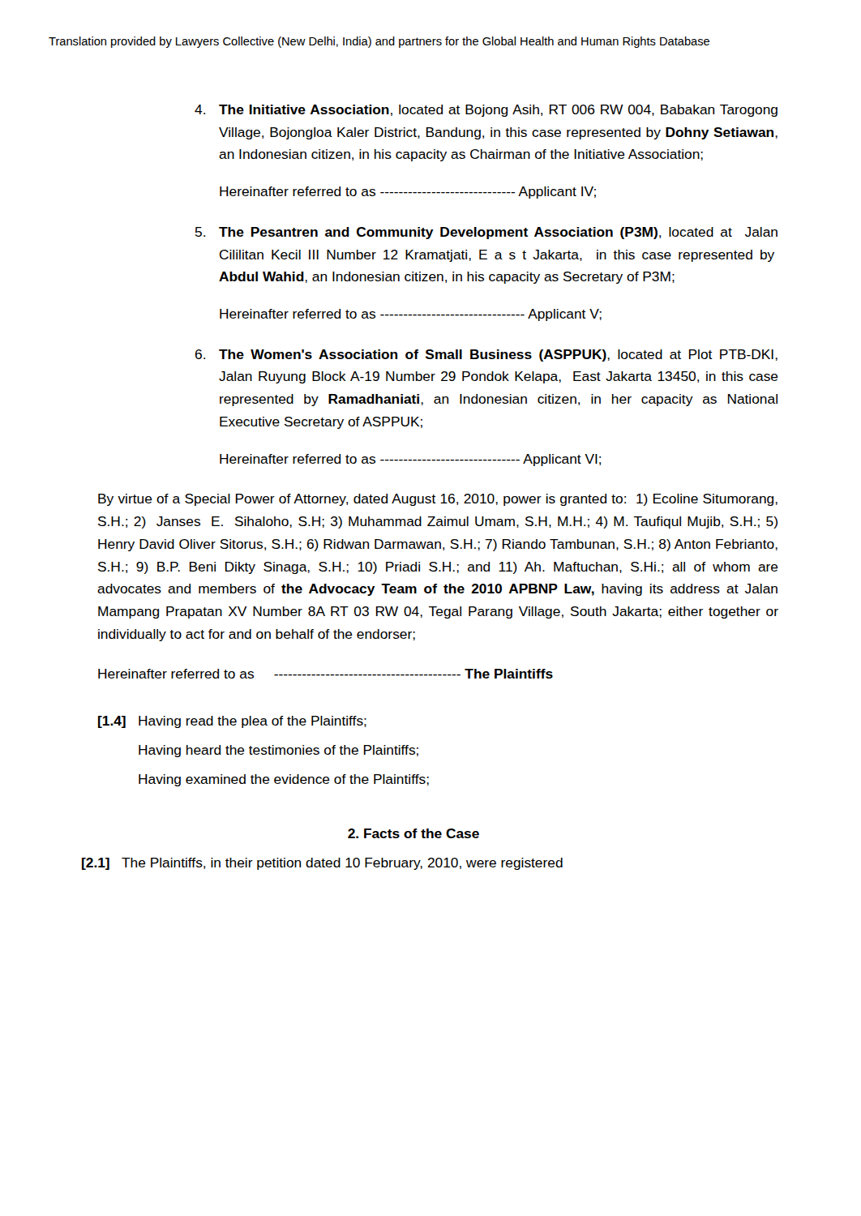Translation provided by Lawyers Collective (New Delhi, India) and partners for the Global Health and Human Rights Database
4.
The Initiative Association, located at Bojong Asih, RT 006 RW 004, Babakan Tarogong Village, Bojongloa Kaler District, Bandung, in this case represented by Dohny Setiawan, an Indonesian citizen, in his capacity as Chairman of the Initiative Association;
Hereinafter referred to as ----------------------------- Applicant IV;
5.
The Pesantren and Community Development Association (P3M), located at Jalan Cililitan Kecil III Number 12 Kramatjati, E a s t Jakarta, in this case represented by Abdul Wahid, an Indonesian citizen, in his capacity as Secretary of P3M;
Hereinafter referred to as ------------------------------- Applicant V;
6.
The Women's Association of Small Business (ASPPUK), located at Plot PTB-DKI, Jalan Ruyung Block A-19 Number 29 Pondok Kelapa, East Jakarta 13450, in this case represented by Ramadhaniati, an Indonesian citizen, in her capacity as National Executive Secretary of ASPPUK;
Hereinafter referred to as ------------------------------ Applicant VI;
By virtue of a Special Power of Attorney, dated August 16, 2010, power is granted to: 1) Ecoline Situmorang, S.H.; 2) Janses E. Sihaloho, S.H; 3) Muhammad Zaimul Umam, S.H, M.H.; 4) M. Taufiqul Mujib, S.H.; 5) Henry David Oliver Sitorus, S.H.; 6) Ridwan Darmawan, S.H.; 7) Riando Tambunan, S.H.; 8) Anton Febrianto, S.H.; 9) B.P. Beni Dikty Sinaga, S.H.; 10) Priadi S.H.; and 11) Ah. Maftuchan, S.Hi.; all of whom are advocates and members of the Advocacy Team of the 2010 APBNP Law, having its address at Jalan Mampang Prapatan XV Number 8A RT 03 RW 04, Tegal Parang Village, South Jakarta; either together or individually to act for and on behalf of the endorser;
Hereinafter referred to as ---------------------------------------- The Plaintiffs
[1.4]
Having read the plea of the Plaintiffs;
Having heard the testimonies of the Plaintiffs;
Having examined the evidence of the Plaintiffs;
2. Facts of the Case
[2.1]
The Plaintiffs, in their petition dated 10 February, 2010, were registered